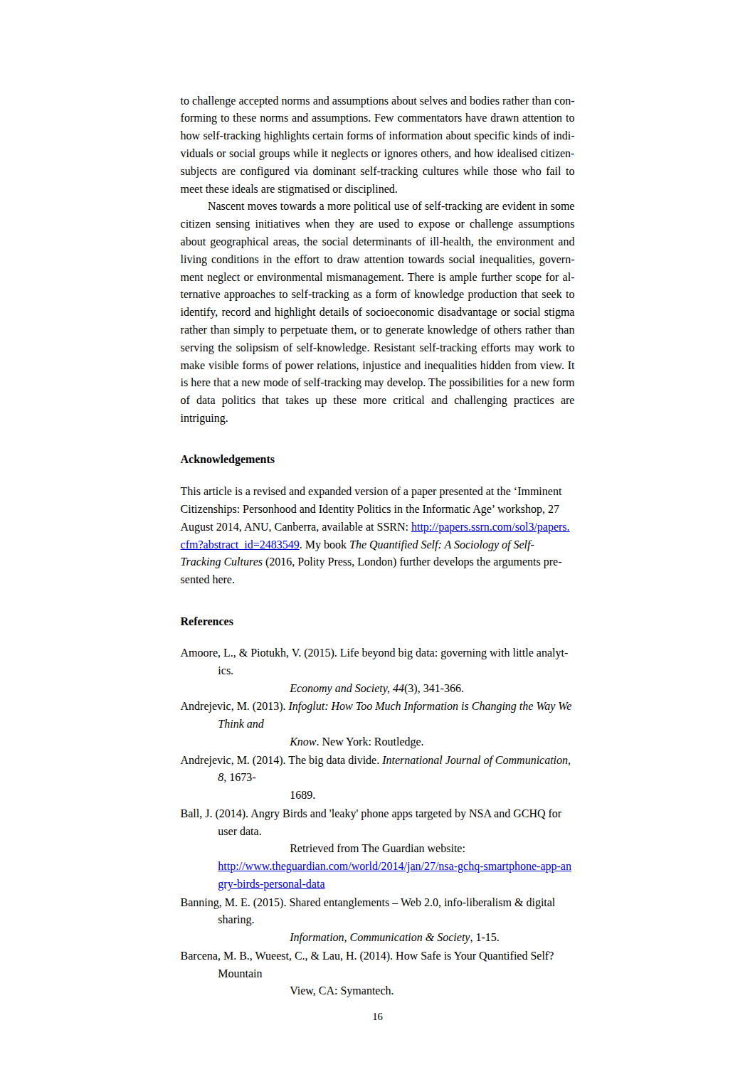to challenge accepted norms and assumptions about selves and bodies rather than conforming to these norms and assumptions. Few commentators have drawn attention to how self-tracking highlights certain forms of information about specific kinds of individuals or social groups while it neglects or ignores others, and how idealised citizen-subjects are configured via dominant self-tracking cultures while those who fail to meet these ideals are stigmatised or disciplined.
Nascent moves towards a more political use of self-tracking are evident in some citizen sensing initiatives when they are used to expose or challenge assumptions about geographical areas, the social determinants of ill-health, the environment and living conditions in the effort to draw attention towards social inequalities, government neglect or environmental mismanagement. There is ample further scope for alternative approaches to self-tracking as a form of knowledge production that seek to identify, record and highlight details of socioeconomic disadvantage or social stigma rather than simply to perpetuate them, or to generate knowledge of others rather than serving the solipsism of self-knowledge. Resistant self-tracking efforts may work to make visible forms of power relations, injustice and inequalities hidden from view. It is here that a new mode of self-tracking may develop. The possibilities for a new form of data politics that takes up these more critical and challenging practices are intriguing.
Acknowledgements
This article is a revised and expanded version of a paper presented at the ‘Imminent Citizenships: Personhood and Identity Politics in the Informatic Age’ workshop, 27 August 2014, ANU, Canberra, available at SSRN: http://papers.ssrn.com/sol3/papers.cfm?abstract_id=2483549. My book The Quantified Self: A Sociology of Self-Tracking Cultures (2016, Polity Press, London) further develops the arguments presented here.
References
Amoore, L., & Piotukh, V. (2015). Life beyond big data: governing with little analytics.
Economy and Society, 44(3), 341-366.
Andrejevic, M. (2013). Infoglut: How Too Much Information is Changing the Way We Think and
Know. New York: Routledge.
Andrejevic, M. (2014). The big data divide. International Journal of Communication, 8, 1673-
1689.
Ball, J. (2014). Angry Birds and 'leaky' phone apps targeted by NSA and GCHQ for user data.
Retrieved from The Guardian website:
http://www.theguardian.com/world/2014/jan/27/nsa-gchq-smartphone-app-angry-birds-personal-data
Banning, M. E. (2015). Shared entanglements – Web 2.0, info-liberalism & digital sharing.
Information, Communication & Society, 1-15.
Barcena, M. B., Wueest, C., & Lau, H. (2014). How Safe is Your Quantified Self? Mountain
View, CA: Symantech.
16